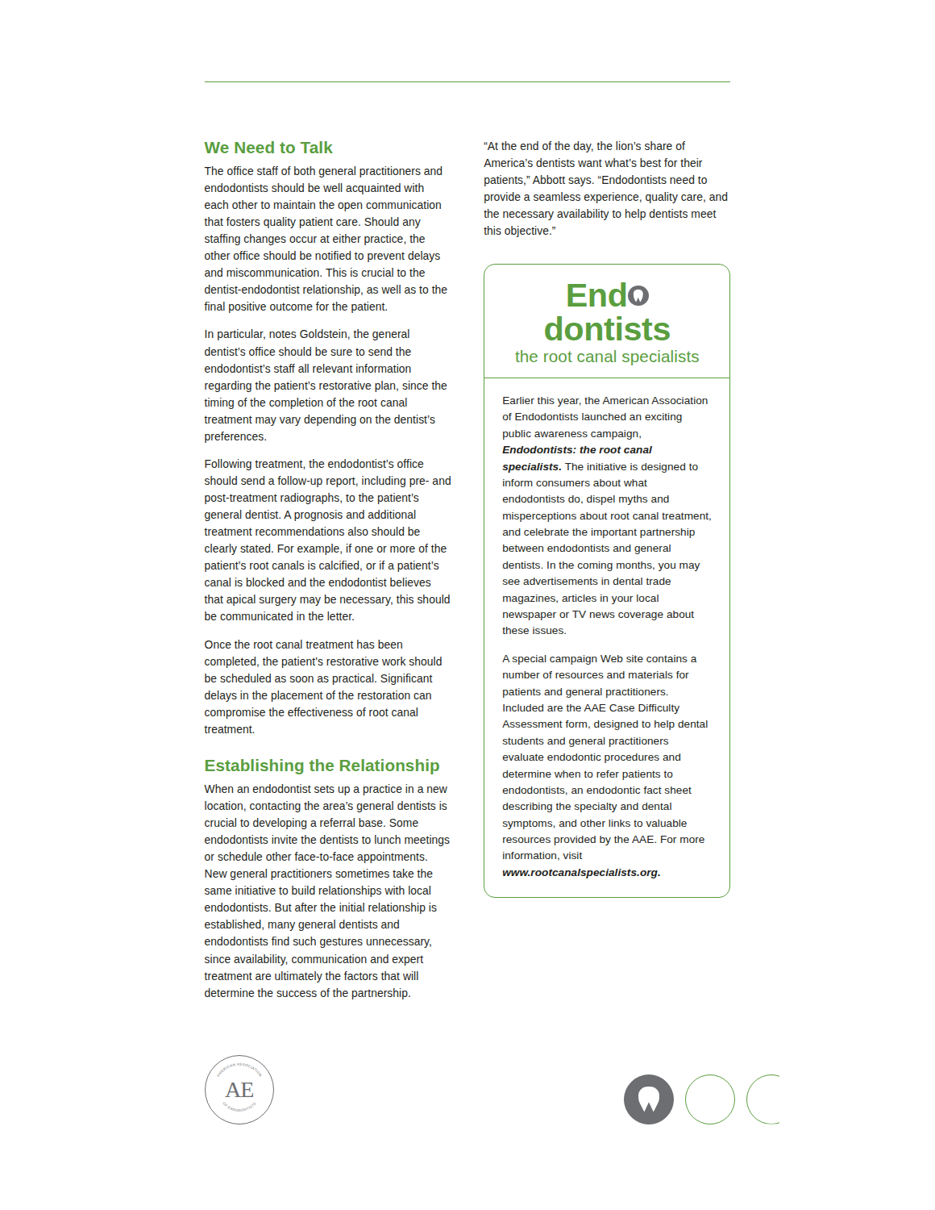We Need to Talk
The office staff of both general practitioners and endodontists should be well acquainted with each other to maintain the open communication that fosters quality patient care. Should any staffing changes occur at either practice, the other office should be notified to prevent delays and miscommunication. This is crucial to the dentist-endodontist relationship, as well as to the final positive outcome for the patient.
In particular, notes Goldstein, the general dentist’s office should be sure to send the endodontist’s staff all relevant information regarding the patient’s restorative plan, since the timing of the completion of the root canal treatment may vary depending on the dentist’s preferences.
Following treatment, the endodontist’s office should send a follow-up report, including pre- and post-treatment radiographs, to the patient’s general dentist. A prognosis and additional treatment recommendations also should be clearly stated. For example, if one or more of the patient’s root canals is calcified, or if a patient’s canal is blocked and the endodontist believes that apical surgery may be necessary, this should be communicated in the letter.
Once the root canal treatment has been completed, the patient’s restorative work should be scheduled as soon as practical. Significant delays in the placement of the restoration can compromise the effectiveness of root canal treatment.
Establishing the Relationship
When an endodontist sets up a practice in a new location, contacting the area’s general dentists is crucial to developing a referral base. Some endodontists invite the dentists to lunch meetings or schedule other face-to-face appointments. New general practitioners sometimes take the same initiative to build relationships with local endodontists. But after the initial relationship is established, many general dentists and endodontists find such gestures unnecessary, since availability, communication and expert treatment are ultimately the factors that will determine the success of the partnership.
“At the end of the day, the lion’s share of America’s dentists want what’s best for their patients,” Abbott says. “Endodontists need to provide a seamless experience, quality care, and the necessary availability to help dentists meet this objective.”
End dontists
the root canal specialists
Earlier this year, the American Association of Endodontists launched an exciting public awareness campaign, Endodontists: the root canal specialists. The initiative is designed to inform consumers about what endodontists do, dispel myths and misperceptions about root canal treatment, and celebrate the important partnership between endodontists and general dentists. In the coming months, you may see advertisements in dental trade magazines, articles in your local newspaper or TV news coverage about these issues.
A special campaign Web site contains a number of resources and materials for patients and general practitioners. Included are the AAE Case Difficulty Assessment form, designed to help dental students and general practitioners evaluate endodontic procedures and determine when to refer patients to endodontists, an endodontic fact sheet describing the specialty and dental symptoms, and other links to valuable resources provided by the AAE. For more information, visit www.rootcanalspecialists.org.
AMERICAN ASSOCIATION OF ENDODONTISTS
AE